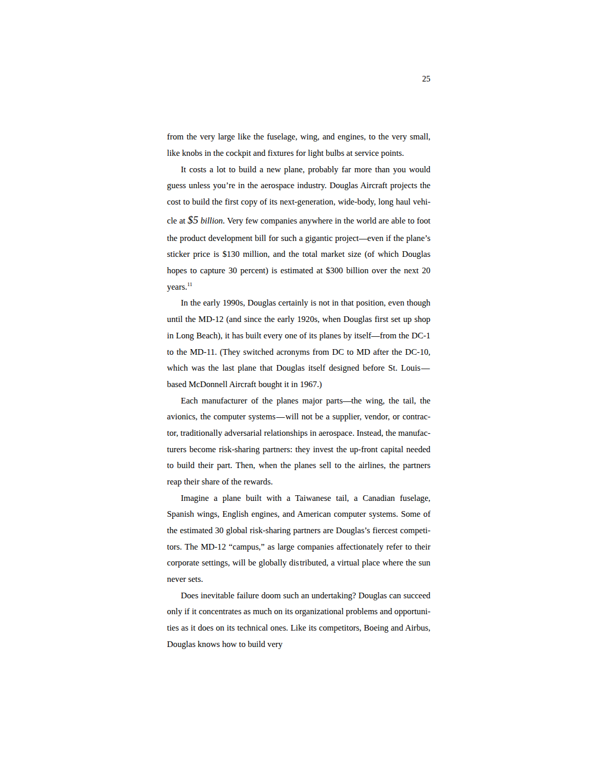25
from the very large like the fuselage, wing, and engines, to the very small, like knobs in the cockpit and fixtures for light bulbs at service points.
It costs a lot to build a new plane, probably far more than you would guess unless you’re in the aerospace industry. Douglas Aircraft projects the cost to build the first copy of its next‑generation, wide-body, long haul vehicle at $5 billion. Very few companies anywhere in the world are able to foot the product development bill for such a gigantic project—even if the plane’s sticker price is $130 million, and the total market size (of which Douglas hopes to capture 30 percent) is estimated at $300 billion over the next 20 years.11
In the early 1990s, Douglas certainly is not in that position, even though until the MD-12 (and since the early 1920s, when Douglas first set up shop in Long Beach), it has built every one of its planes by itself—from the DC-1 to the MD-11. (They switched acronyms from DC to MD after the DC-10, which was the last plane that Douglas itself designed before St. Louis — based McDonnell Aircraft bought it in 1967.)
Each manufacturer of the planes major parts—the wing, the tail, the avionics, the computer systems — will not be a supplier, vendor, or contractor, traditionally adversarial relationships in aerospace. Instead, the manufacturers become risk-sharing partners: they invest the up-front capital needed to build their part. Then, when the planes sell to the airlines, the partners reap their share of the rewards.
Imagine a plane built with a Taiwanese tail, a Canadian fuselage, Spanish wings, English engines, and American computer systems. Some of the estimated 30 global risk-sharing partners are Douglas’s fiercest competitors. The MD-12 “campus,” as large companies affectionately refer to their corporate settings, will be globally dis tributed, a virtual place where the sun never sets.
Does inevitable failure doom such an undertaking? Douglas can succeed only if it concentrates as much on its organizational problems and opportunities as it does on its technical ones. Like its competitors, Boeing and Airbus, Douglas knows how to build very